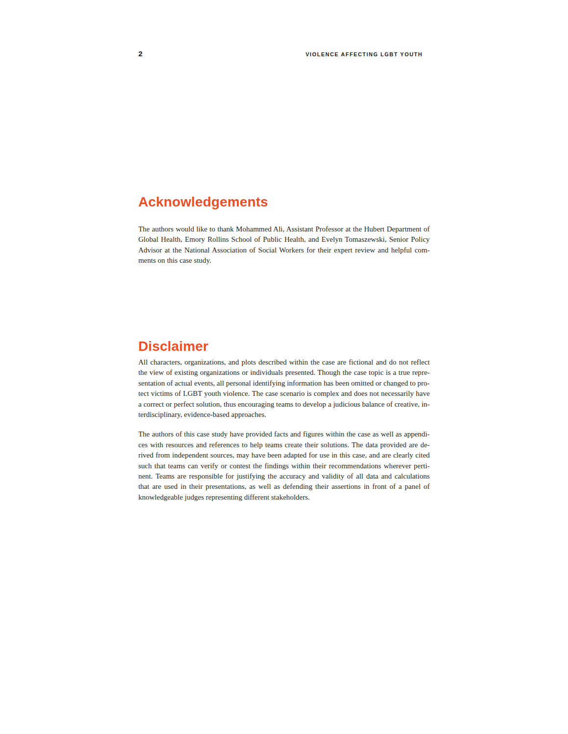2 Violence Affecting LGBT Youth
Acknowledgements
The authors would like to thank Mohammed Ali, Assistant Professor at the Hubert Department of Global Health, Emory Rollins School of Public Health, and Evelyn Tomaszewski, Senior Policy Advisor at the National Association of Social Workers for their expert review and helpful comments on this case study.
Disclaimer
All characters, organizations, and plots described within the case are fictional and do not reflect the view of existing organizations or individuals presented. Though the case topic is a true representation of actual events, all personal identifying information has been omitted or changed to protect victims of LGBT youth violence. The case scenario is complex and does not necessarily have a correct or perfect solution, thus encouraging teams to develop a judicious balance of creative, interdisciplinary, evidence-based approaches.
The authors of this case study have provided facts and figures within the case as well as appendices with resources and references to help teams create their solutions. The data provided are derived from independent sources, may have been adapted for use in this case, and are clearly cited such that teams can verify or contest the findings within their recommendations wherever pertinent. Teams are responsible for justifying the accuracy and validity of all data and calculations that are used in their presentations, as well as defending their assertions in front of a panel of knowledgeable judges representing different stakeholders.